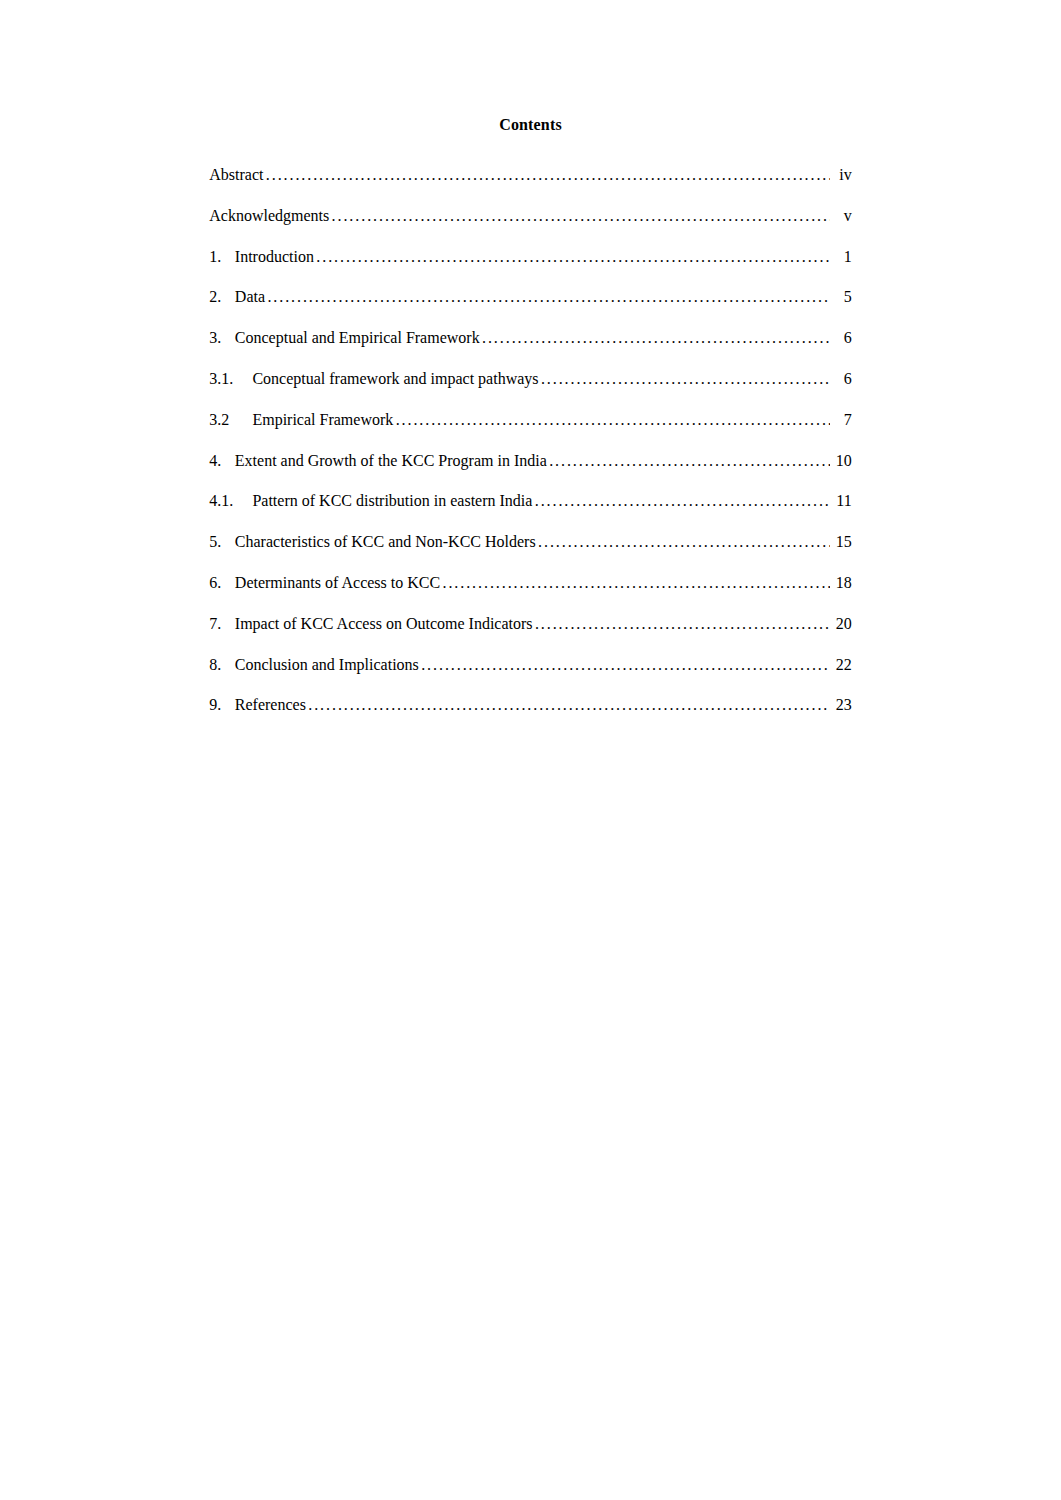Contents
Abstract iv
Acknowledgments v
1. Introduction 1
2. Data 5
3. Conceptual and Empirical Framework 6
3.1. Conceptual framework and impact pathways 6
3.2 Empirical Framework 7
4. Extent and Growth of the KCC Program in India 10
4.1. Pattern of KCC distribution in eastern India 11
5. Characteristics of KCC and Non-KCC Holders 15
6. Determinants of Access to KCC 18
7. Impact of KCC Access on Outcome Indicators 20
8. Conclusion and Implications 22
9. References 23